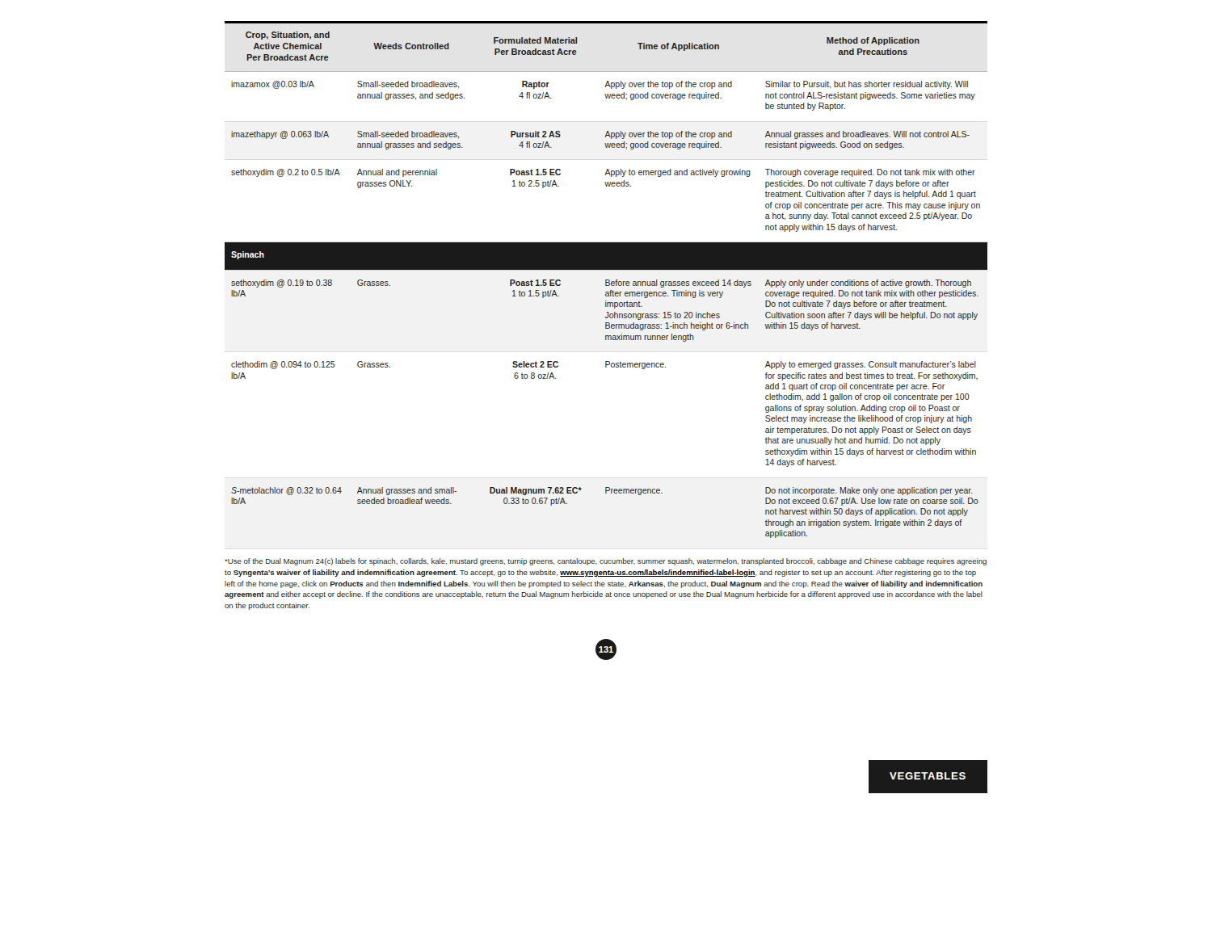| Crop, Situation, and Active Chemical Per Broadcast Acre | Weeds Controlled | Formulated Material Per Broadcast Acre | Time of Application | Method of Application and Precautions |
| --- | --- | --- | --- | --- |
| imazamox @0.03 lb/A | Small-seeded broadleaves, annual grasses, and sedges. | Raptor 4 fl oz/A. | Apply over the top of the crop and weed; good coverage required. | Similar to Pursuit, but has shorter residual activity. Will not control ALS-resistant pigweeds. Some varieties may be stunted by Raptor. |
| imazethapyr @ 0.063 lb/A | Small-seeded broadleaves, annual grasses and sedges. | Pursuit 2 AS 4 fl oz/A. | Apply over the top of the crop and weed; good coverage required. | Annual grasses and broadleaves. Will not control ALS-resistant pigweeds. Good on sedges. |
| sethoxydim @ 0.2 to 0.5 lb/A | Annual and perennial grasses ONLY. | Poast 1.5 EC 1 to 2.5 pt/A. | Apply to emerged and actively growing weeds. | Thorough coverage required. Do not tank mix with other pesticides. Do not cultivate 7 days before or after treatment. Cultivation after 7 days is helpful. Add 1 quart of crop oil concentrate per acre. This may cause injury on a hot, sunny day. Total cannot exceed 2.5 pt/A/year. Do not apply within 15 days of harvest. |
| Spinach |
| sethoxydim @ 0.19 to 0.38 lb/A | Grasses. | Poast 1.5 EC 1 to 1.5 pt/A. | Before annual grasses exceed 14 days after emergence. Timing is very important. Johnsongrass: 15 to 20 inches Bermudagrass: 1-inch height or 6-inch maximum runner length | Apply only under conditions of active growth. Thorough coverage required. Do not tank mix with other pesticides. Do not cultivate 7 days before or after treatment. Cultivation soon after 7 days will be helpful. Do not apply within 15 days of harvest. |
| clethodim @ 0.094 to 0.125 lb/A | Grasses. | Select 2 EC 6 to 8 oz/A. | Postemergence. | Apply to emerged grasses. Consult manufacturer’s label for specific rates and best times to treat. For sethoxydim, add 1 quart of crop oil concentrate per acre. For clethodim, add 1 gallon of crop oil concentrate per 100 gallons of spray solution. Adding crop oil to Poast or Select may increase the likelihood of crop injury at high air temperatures. Do not apply Poast or Select on days that are unusually hot and humid. Do not apply sethoxydim within 15 days of harvest or clethodim within 14 days of harvest. |
| S -metolachlor @ 0.32 to 0.64 lb/A | Annual grasses and small-seeded broadleaf weeds. | Dual Magnum 7.62 EC* 0.33 to 0.67 pt/A. | Preemergence. | Do not incorporate. Make only one application per year. Do not exceed 0.67 pt/A. Use low rate on coarse soil. Do not harvest within 50 days of application. Do not apply through an irrigation system. Irrigate within 2 days of application. |
*Use of the Dual Magnum 24(c) labels for spinach, collards, kale, mustard greens, turnip greens, cantaloupe, cucumber, summer squash, watermelon, transplanted broccoli, cabbage and Chinese cabbage requires agreeing to Syngenta’s waiver of liability and indemnification agreement. To accept, go to the website, www.syngenta-us.com/labels/indemnified-label-login, and register to set up an account. After registering go to the top left of the home page, click on Products and then Indemnified Labels. You will then be prompted to select the state, Arkansas, the product, Dual Magnum and the crop. Read the waiver of liability and indemnification agreement and either accept or decline. If the conditions are unacceptable, return the Dual Magnum herbicide at once unopened or use the Dual Magnum herbicide for a different approved use in accordance with the label on the product container.
131
VEGETABLES